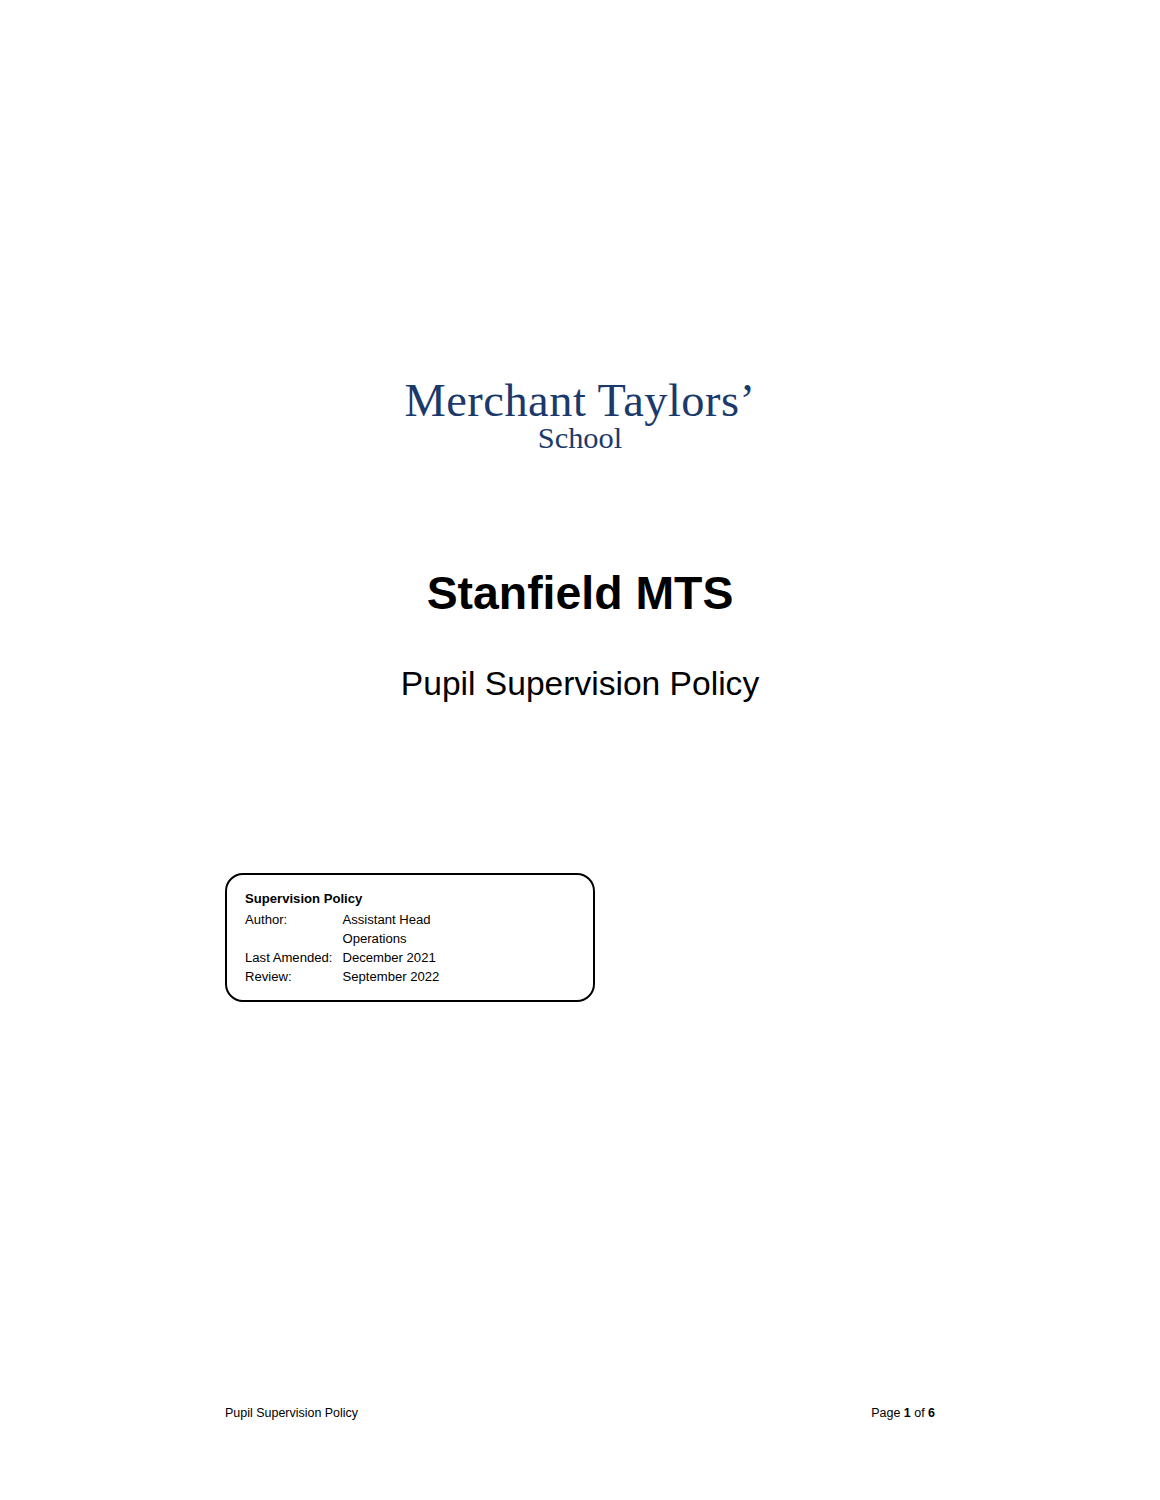Merchant Taylors’
School
Stanfield MTS
Pupil Supervision Policy
Supervision Policy
| Author: | Assistant Head Operations |
| Last Amended: | December 2021 |
| Review: | September 2022 |
Pupil Supervision Policy Page 1 of 6